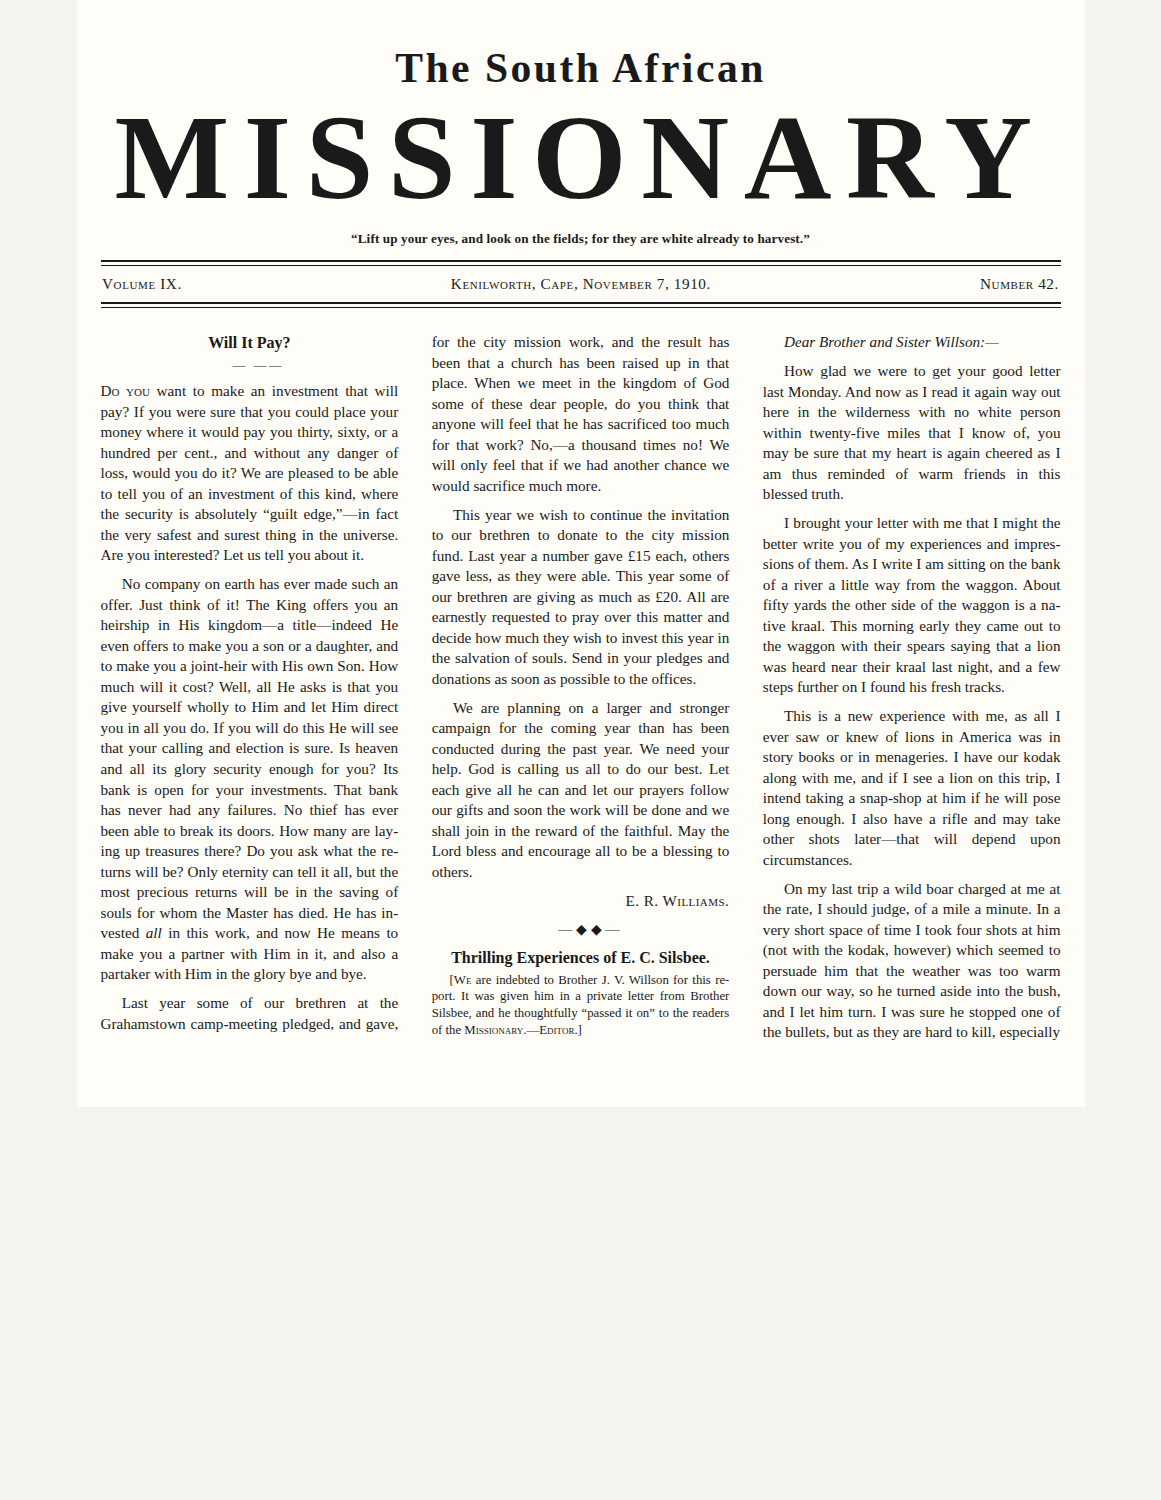The South African
MISSIONARY
“Lift up your eyes, and look on the fields; for they are white already to harvest.”
Volume IX. Kenilworth, Cape, November 7, 1910. Number 42.
Will It Pay?
— ——
Do you want to make an investment that will pay? If you were sure that you could place your money where it would pay you thirty, sixty, or a hundred per cent., and without any danger of loss, would you do it? We are pleased to be able to tell you of an investment of this kind, where the security is absolutely “guilt edge,”—in fact the very safest and surest thing in the universe. Are you interested? Let us tell you about it.
No company on earth has ever made such an offer. Just think of it! The King offers you an heirship in His kingdom—a title—indeed He even offers to make you a son or a daughter, and to make you a joint-heir with His own Son. How much will it cost? Well, all He asks is that you give yourself wholly to Him and let Him direct you in all you do. If you will do this He will see that your calling and election is sure. Is heaven and all its glory security enough for you? Its bank is open for your investments. That bank has never had any failures. No thief has ever been able to break its doors. How many are laying up treasures there? Do you ask what the returns will be? Only eternity can tell it all, but the most precious returns will be in the saving of souls for whom the Master has died. He has invested all in this work, and now He means to make you a partner with Him in it, and also a partaker with Him in the glory bye and bye.
Last year some of our brethren at the Grahamstown camp-meeting pledged, and gave, for the city mission work, and the result has been that a church has been raised up in that place. When we meet in the kingdom of God some of these dear people, do you think that anyone will feel that he has sacrificed too much for that work? No,—a thousand times no! We will only feel that if we had another chance we would sacrifice much more.
This year we wish to continue the invitation to our brethren to donate to the city mission fund. Last year a number gave £15 each, others gave less, as they were able. This year some of our brethren are giving as much as £20. All are earnestly requested to pray over this matter and decide how much they wish to invest this year in the salvation of souls. Send in your pledges and donations as soon as possible to the offices.
We are planning on a larger and stronger campaign for the coming year than has been conducted during the past year. We need your help. God is calling us all to do our best. Let each give all he can and let our prayers follow our gifts and soon the work will be done and we shall join in the reward of the faithful. May the Lord bless and encourage all to be a blessing to others.
E. R. Williams.
—◆◆—
Thrilling Experiences of E. C. Silsbee.
[We are indebted to Brother J. V. Willson for this report. It was given him in a private letter from Brother Silsbee, and he thoughtfully “passed it on” to the readers of the Missionary.—Editor.]
Dear Brother and Sister Willson:—
How glad we were to get your good letter last Monday. And now as I read it again way out here in the wilderness with no white person within twenty-five miles that I know of, you may be sure that my heart is again cheered as I am thus reminded of warm friends in this blessed truth.
I brought your letter with me that I might the better write you of my experiences and impressions of them. As I write I am sitting on the bank of a river a little way from the waggon. About fifty yards the other side of the waggon is a native kraal. This morning early they came out to the waggon with their spears saying that a lion was heard near their kraal last night, and a few steps further on I found his fresh tracks.
This is a new experience with me, as all I ever saw or knew of lions in America was in story books or in menageries. I have our kodak along with me, and if I see a lion on this trip, I intend taking a snap-shop at him if he will pose long enough. I also have a rifle and may take other shots later—that will depend upon circumstances.
On my last trip a wild boar charged at me at the rate, I should judge, of a mile a minute. In a very short space of time I took four shots at him (not with the kodak, however) which seemed to persuade him that the weather was too warm down our way, so he turned aside into the bush, and I let him turn. I was sure he stopped one of the bullets, but as they are hard to kill, especially